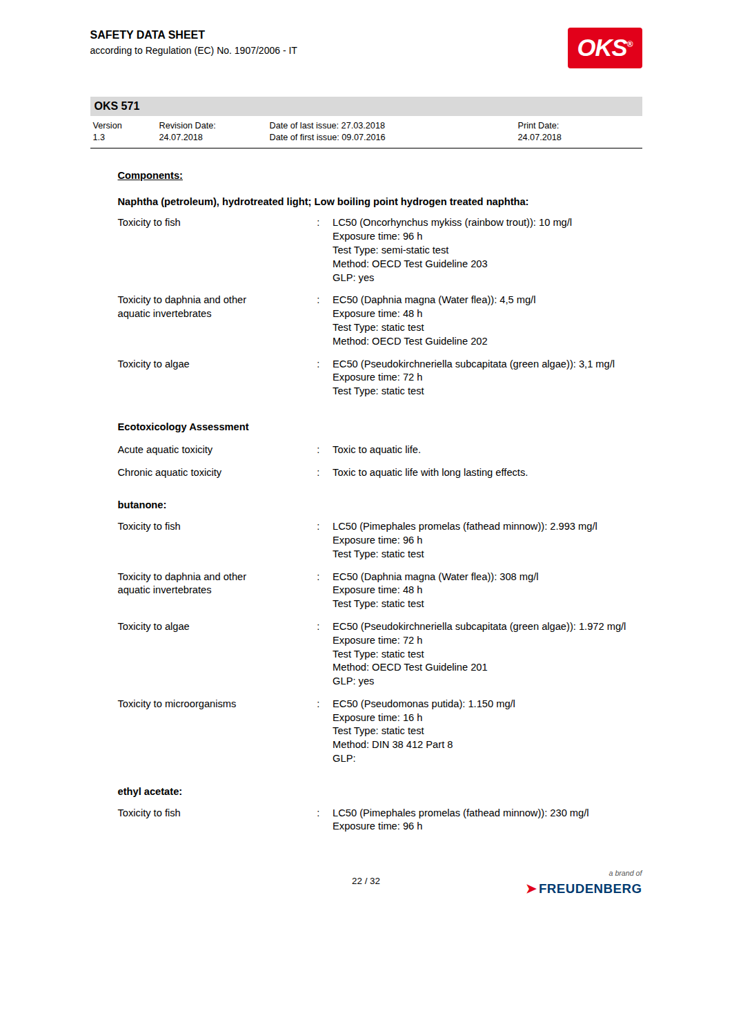SAFETY DATA SHEET
according to Regulation (EC) No. 1907/2006 - IT
OKS®
OKS 571
| Version 1.3 | Revision Date: 24.07.2018 | Date of last issue: 27.03.2018 Date of first issue: 09.07.2016 | Print Date: 24.07.2018 |
Components:
Naphtha (petroleum), hydrotreated light; Low boiling point hydrogen treated naphtha:
| Toxicity to fish | : | LC50 (Oncorhynchus mykiss (rainbow trout)): 10 mg/l Exposure time: 96 h Test Type: semi-static test Method: OECD Test Guideline 203 GLP: yes |
| Toxicity to daphnia and other aquatic invertebrates | : | EC50 (Daphnia magna (Water flea)): 4,5 mg/l Exposure time: 48 h Test Type: static test Method: OECD Test Guideline 202 |
| Toxicity to algae | : | EC50 (Pseudokirchneriella subcapitata (green algae)): 3,1 mg/l Exposure time: 72 h Test Type: static test |
Ecotoxicology Assessment
| Acute aquatic toxicity | : | Toxic to aquatic life. |
| Chronic aquatic toxicity | : | Toxic to aquatic life with long lasting effects. |
butanone:
| Toxicity to fish | : | LC50 (Pimephales promelas (fathead minnow)): 2.993 mg/l Exposure time: 96 h Test Type: static test |
| Toxicity to daphnia and other aquatic invertebrates | : | EC50 (Daphnia magna (Water flea)): 308 mg/l Exposure time: 48 h Test Type: static test |
| Toxicity to algae | : | EC50 (Pseudokirchneriella subcapitata (green algae)): 1.972 mg/l Exposure time: 72 h Test Type: static test Method: OECD Test Guideline 201 GLP: yes |
| Toxicity to microorganisms | : | EC50 (Pseudomonas putida): 1.150 mg/l Exposure time: 16 h Test Type: static test Method: DIN 38 412 Part 8 GLP: |
ethyl acetate:
| Toxicity to fish | : | LC50 (Pimephales promelas (fathead minnow)): 230 mg/l Exposure time: 96 h |
22 / 32
a brand of
➤FREUDENBERG